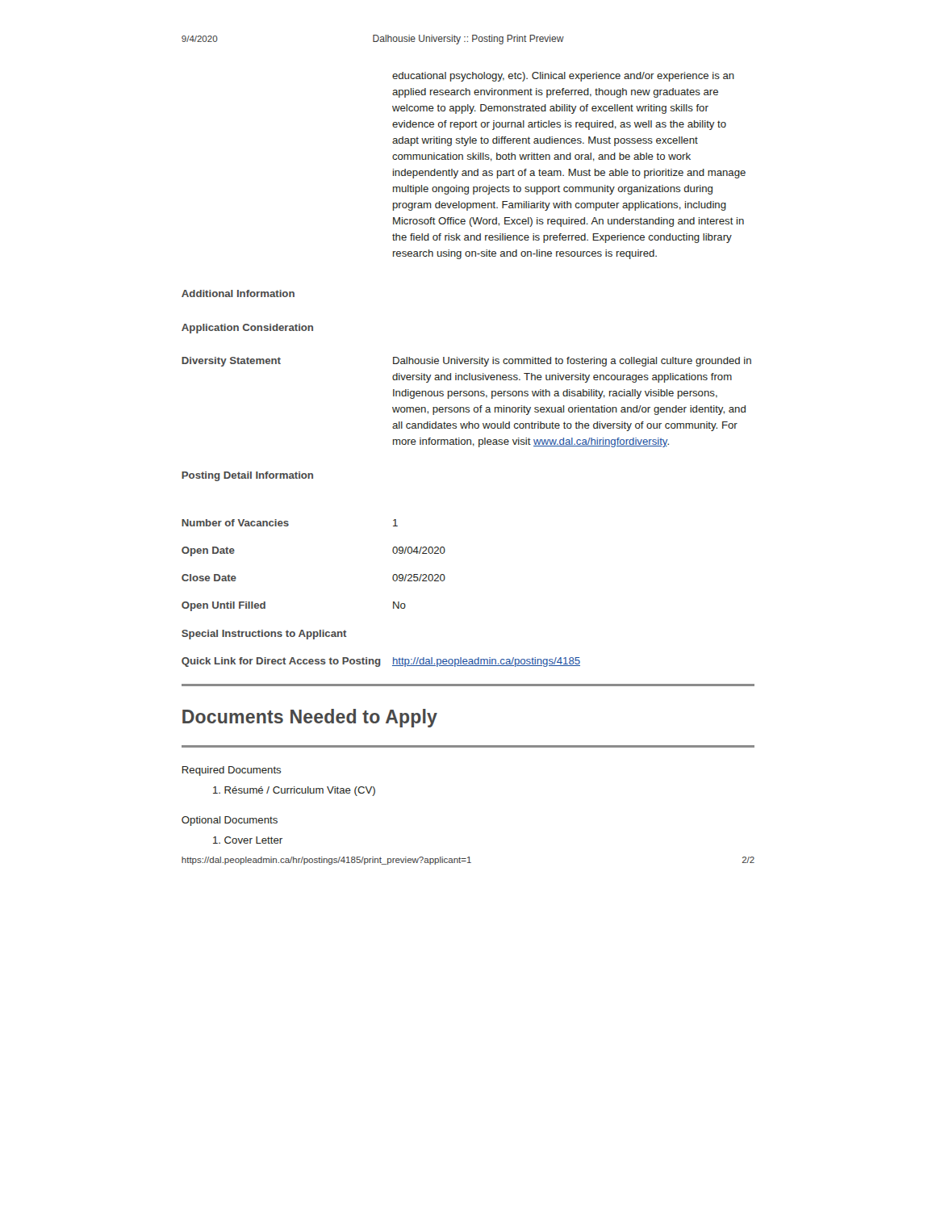9/4/2020
Dalhousie University :: Posting Print Preview
educational psychology, etc). Clinical experience and/or experience is an applied research environment is preferred, though new graduates are welcome to apply. Demonstrated ability of excellent writing skills for evidence of report or journal articles is required, as well as the ability to adapt writing style to different audiences. Must possess excellent communication skills, both written and oral, and be able to work independently and as part of a team. Must be able to prioritize and manage multiple ongoing projects to support community organizations during program development. Familiarity with computer applications, including Microsoft Office (Word, Excel) is required. An understanding and interest in the field of risk and resilience is preferred. Experience conducting library research using on-site and on-line resources is required.
Additional Information
Application Consideration
Diversity Statement
Dalhousie University is committed to fostering a collegial culture grounded in diversity and inclusiveness. The university encourages applications from Indigenous persons, persons with a disability, racially visible persons, women, persons of a minority sexual orientation and/or gender identity, and all candidates who would contribute to the diversity of our community. For more information, please visit www.dal.ca/hiringfordiversity.
Posting Detail Information
Number of Vacancies
1
Open Date
09/04/2020
Close Date
09/25/2020
Open Until Filled
No
Special Instructions to Applicant
Quick Link for Direct Access to Posting
http://dal.peopleadmin.ca/postings/4185
Documents Needed to Apply
Required Documents
Résumé / Curriculum Vitae (CV)
Optional Documents
Cover Letter
https://dal.peopleadmin.ca/hr/postings/4185/print_preview?applicant=1
2/2